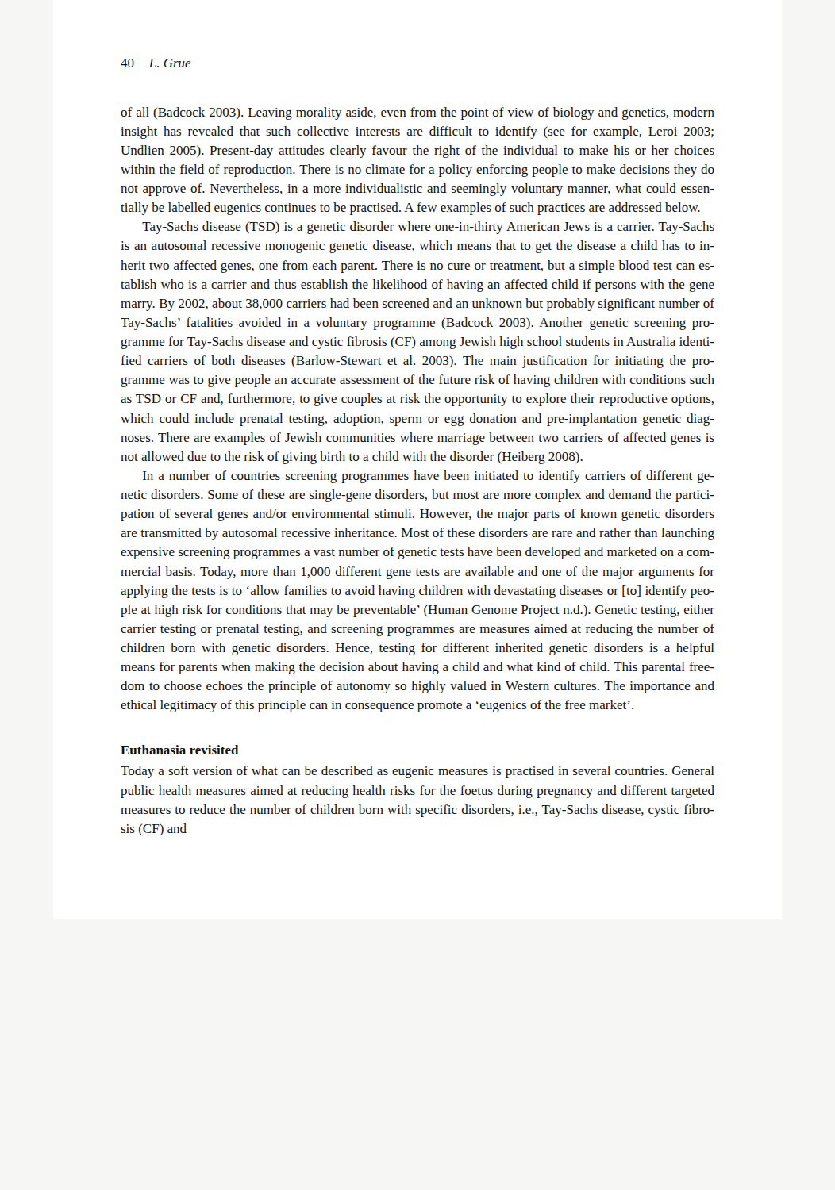40 L. Grue
of all (Badcock 2003). Leaving morality aside, even from the point of view of biology and genetics, modern insight has revealed that such collective interests are difficult to identify (see for example, Leroi 2003; Undlien 2005). Present-day attitudes clearly favour the right of the individual to make his or her choices within the field of reproduction. There is no climate for a policy enforcing people to make decisions they do not approve of. Nevertheless, in a more individualistic and seemingly voluntary manner, what could essentially be labelled eugenics continues to be practised. A few examples of such practices are addressed below.
Tay-Sachs disease (TSD) is a genetic disorder where one-in-thirty American Jews is a carrier. Tay-Sachs is an autosomal recessive monogenic genetic disease, which means that to get the disease a child has to inherit two affected genes, one from each parent. There is no cure or treatment, but a simple blood test can establish who is a carrier and thus establish the likelihood of having an affected child if persons with the gene marry. By 2002, about 38,000 carriers had been screened and an unknown but probably significant number of Tay-Sachs’ fatalities avoided in a voluntary programme (Badcock 2003). Another genetic screening programme for Tay-Sachs disease and cystic fibrosis (CF) among Jewish high school students in Australia identified carriers of both diseases (Barlow-Stewart et al. 2003). The main justification for initiating the programme was to give people an accurate assessment of the future risk of having children with conditions such as TSD or CF and, furthermore, to give couples at risk the opportunity to explore their reproductive options, which could include prenatal testing, adoption, sperm or egg donation and pre-implantation genetic diagnoses. There are examples of Jewish communities where marriage between two carriers of affected genes is not allowed due to the risk of giving birth to a child with the disorder (Heiberg 2008).
In a number of countries screening programmes have been initiated to identify carriers of different genetic disorders. Some of these are single-gene disorders, but most are more complex and demand the participation of several genes and/or environmental stimuli. However, the major parts of known genetic disorders are transmitted by autosomal recessive inheritance. Most of these disorders are rare and rather than launching expensive screening programmes a vast number of genetic tests have been developed and marketed on a commercial basis. Today, more than 1,000 different gene tests are available and one of the major arguments for applying the tests is to ‘allow families to avoid having children with devastating diseases or [to] identify people at high risk for conditions that may be preventable’ (Human Genome Project n.d.). Genetic testing, either carrier testing or prenatal testing, and screening programmes are measures aimed at reducing the number of children born with genetic disorders. Hence, testing for different inherited genetic disorders is a helpful means for parents when making the decision about having a child and what kind of child. This parental freedom to choose echoes the principle of autonomy so highly valued in Western cultures. The importance and ethical legitimacy of this principle can in consequence promote a ‘eugenics of the free market’.
Euthanasia revisited
Today a soft version of what can be described as eugenic measures is practised in several countries. General public health measures aimed at reducing health risks for the foetus during pregnancy and different targeted measures to reduce the number of children born with specific disorders, i.e., Tay-Sachs disease, cystic fibrosis (CF) and